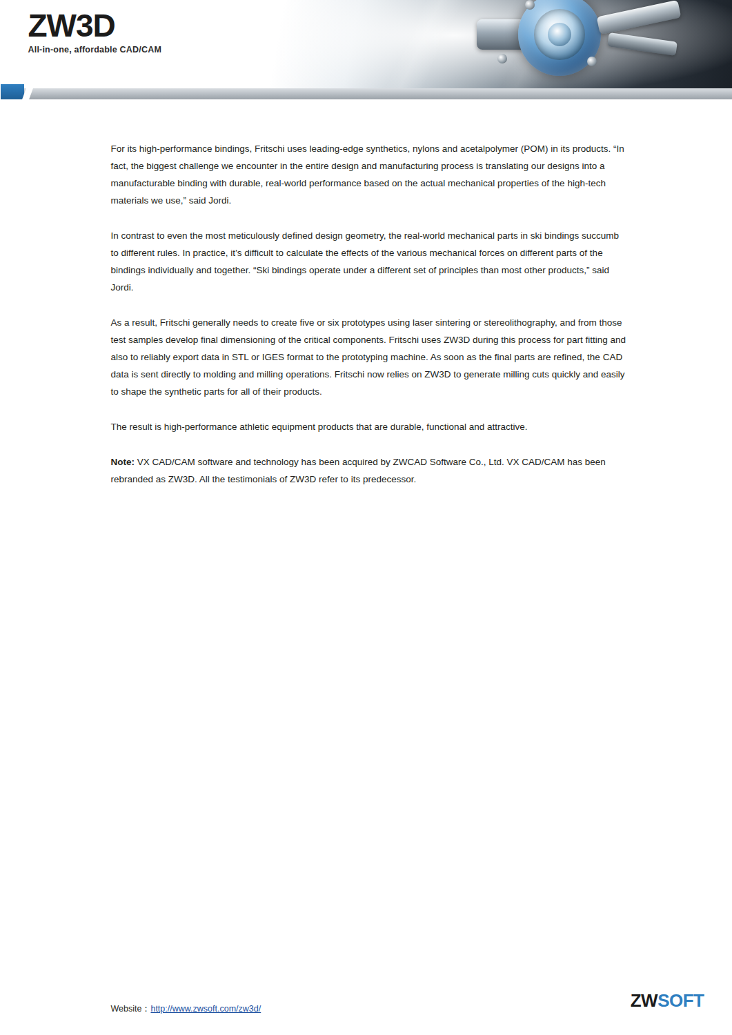ZW3D
All-in-one, affordable CAD/CAM
For its high-performance bindings, Fritschi uses leading-edge synthetics, nylons and acetalpolymer (POM) in its products. “In fact, the biggest challenge we encounter in the entire design and manufacturing process is translating our designs into a manufacturable binding with durable, real-world performance based on the actual mechanical properties of the high-tech materials we use,” said Jordi.
In contrast to even the most meticulously defined design geometry, the real-world mechanical parts in ski bindings succumb to different rules. In practice, it’s difficult to calculate the effects of the various mechanical forces on different parts of the bindings individually and together. “Ski bindings operate under a different set of principles than most other products,” said Jordi.
As a result, Fritschi generally needs to create five or six prototypes using laser sintering or stereolithography, and from those test samples develop final dimensioning of the critical components. Fritschi uses ZW3D during this process for part fitting and also to reliably export data in STL or IGES format to the prototyping machine. As soon as the final parts are refined, the CAD data is sent directly to molding and milling operations. Fritschi now relies on ZW3D to generate milling cuts quickly and easily to shape the synthetic parts for all of their products.
The result is high-performance athletic equipment products that are durable, functional and attractive.
Note: VX CAD/CAM software and technology has been acquired by ZWCAD Software Co., Ltd. VX CAD/CAM has been rebranded as ZW3D. All the testimonials of ZW3D refer to its predecessor.
Website：http://www.zwsoft.com/zw3d/
ZWSOFT